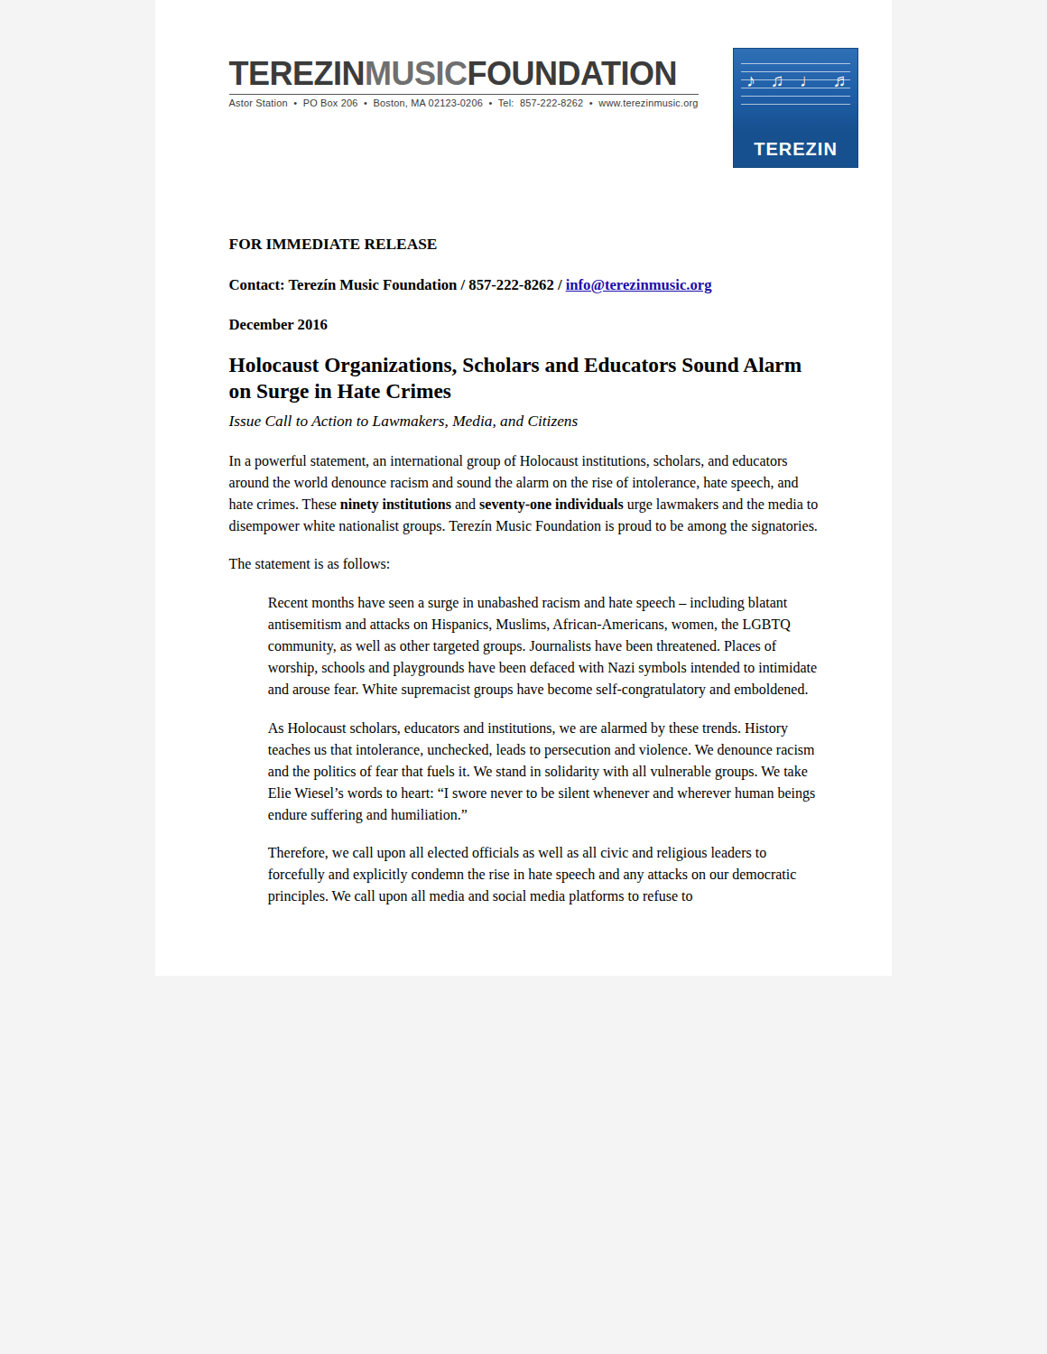TEREZINMUSICFOUNDATION
Astor Station • PO Box 206 • Boston, MA 02123-0206 • Tel: 857-222-8262 • www.terezinmusic.org
TEREZIN
FOR IMMEDIATE RELEASE
Contact: Terezín Music Foundation / 857-222-8262 / info@terezinmusic.org
December 2016
Holocaust Organizations, Scholars and Educators Sound Alarm on Surge in Hate Crimes
Issue Call to Action to Lawmakers, Media, and Citizens
In a powerful statement, an international group of Holocaust institutions, scholars, and educators around the world denounce racism and sound the alarm on the rise of intolerance, hate speech, and hate crimes. These ninety institutions and seventy-one individuals urge lawmakers and the media to disempower white nationalist groups. Terezín Music Foundation is proud to be among the signatories.
The statement is as follows:
Recent months have seen a surge in unabashed racism and hate speech – including blatant antisemitism and attacks on Hispanics, Muslims, African-Americans, women, the LGBTQ community, as well as other targeted groups. Journalists have been threatened. Places of worship, schools and playgrounds have been defaced with Nazi symbols intended to intimidate and arouse fear. White supremacist groups have become self-congratulatory and emboldened.
As Holocaust scholars, educators and institutions, we are alarmed by these trends. History teaches us that intolerance, unchecked, leads to persecution and violence. We denounce racism and the politics of fear that fuels it. We stand in solidarity with all vulnerable groups. We take Elie Wiesel’s words to heart: “I swore never to be silent whenever and wherever human beings endure suffering and humiliation.”
Therefore, we call upon all elected officials as well as all civic and religious leaders to forcefully and explicitly condemn the rise in hate speech and any attacks on our democratic principles. We call upon all media and social media platforms to refuse to